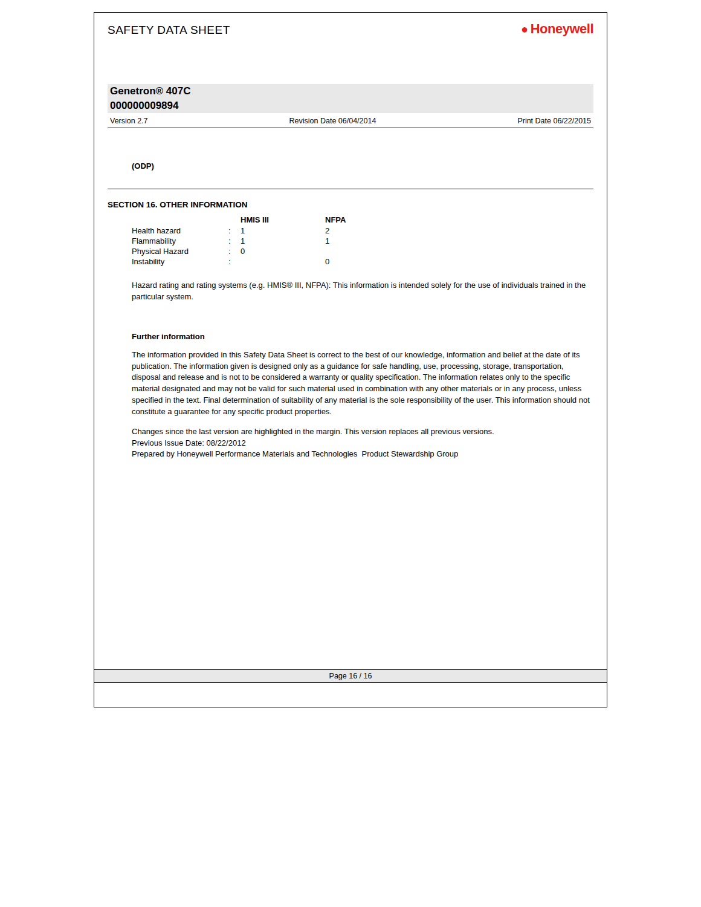SAFETY DATA SHEET ●Honeywell
Genetron® 407C
000000009894
Version 2.7 Revision Date 06/04/2014 Print Date 06/22/2015
(ODP)
SECTION 16. OTHER INFORMATION
| | | HMIS III | NFPA |
| Health hazard | : | 1 | 2 |
| Flammability | : | 1 | 1 |
| Physical Hazard | : | 0 | |
| Instability | : | | 0 |
Hazard rating and rating systems (e.g. HMIS® III, NFPA): This information is intended solely for the use of individuals trained in the particular system.
Further information
The information provided in this Safety Data Sheet is correct to the best of our knowledge, information and belief at the date of its publication. The information given is designed only as a guidance for safe handling, use, processing, storage, transportation, disposal and release and is not to be considered a warranty or quality specification. The information relates only to the specific material designated and may not be valid for such material used in combination with any other materials or in any process, unless specified in the text. Final determination of suitability of any material is the sole responsibility of the user. This information should not constitute a guarantee for any specific product properties.
Changes since the last version are highlighted in the margin. This version replaces all previous versions.
Previous Issue Date: 08/22/2012
Prepared by Honeywell Performance Materials and Technologies Product Stewardship Group
Page 16 / 16